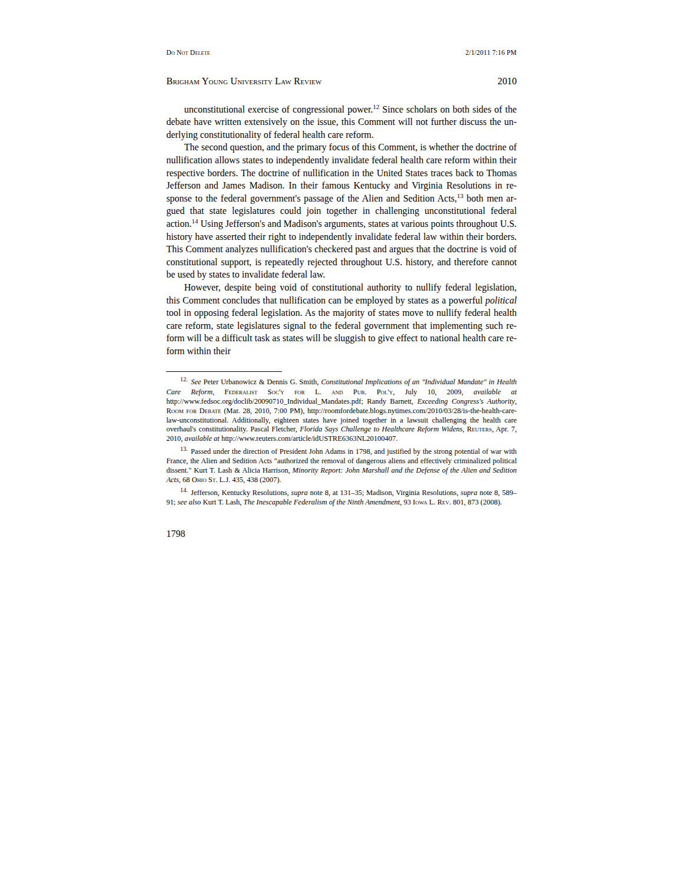Do Not Delete 2/1/2011 7:16 PM
Brigham Young University Law Review 2010
unconstitutional exercise of congressional power.12 Since scholars on both sides of the debate have written extensively on the issue, this Comment will not further discuss the underlying constitutionality of federal health care reform.
The second question, and the primary focus of this Comment, is whether the doctrine of nullification allows states to independently invalidate federal health care reform within their respective borders. The doctrine of nullification in the United States traces back to Thomas Jefferson and James Madison. In their famous Kentucky and Virginia Resolutions in response to the federal government's passage of the Alien and Sedition Acts,13 both men argued that state legislatures could join together in challenging unconstitutional federal action.14 Using Jefferson's and Madison's arguments, states at various points throughout U.S. history have asserted their right to independently invalidate federal law within their borders. This Comment analyzes nullification's checkered past and argues that the doctrine is void of constitutional support, is repeatedly rejected throughout U.S. history, and therefore cannot be used by states to invalidate federal law.
However, despite being void of constitutional authority to nullify federal legislation, this Comment concludes that nullification can be employed by states as a powerful political tool in opposing federal legislation. As the majority of states move to nullify federal health care reform, state legislatures signal to the federal government that implementing such reform will be a difficult task as states will be sluggish to give effect to national health care reform within their
12. See Peter Urbanowicz & Dennis G. Smith, Constitutional Implications of an "Individual Mandate" in Health Care Reform, Federalist Soc'y for L. and Pub. Pol'y, July 10, 2009, available at http://www.fedsoc.org/doclib/20090710_Individual_Mandates.pdf; Randy Barnett, Exceeding Congress's Authority, Room for Debate (Mar. 28, 2010, 7:00 PM), http://roomfordebate.blogs.nytimes.com/2010/03/28/is-the-health-care-law-unconstitutional. Additionally, eighteen states have joined together in a lawsuit challenging the health care overhaul's constitutionality. Pascal Fletcher, Florida Says Challenge to Healthcare Reform Widens, Reuters, Apr. 7, 2010, available at http://www.reuters.com/article/idUSTRE6363NL20100407.
13. Passed under the direction of President John Adams in 1798, and justified by the strong potential of war with France, the Alien and Sedition Acts "authorized the removal of dangerous aliens and effectively criminalized political dissent." Kurt T. Lash & Alicia Harrison, Minority Report: John Marshall and the Defense of the Alien and Sedition Acts, 68 Ohio St. L.J. 435, 438 (2007).
14. Jefferson, Kentucky Resolutions, supra note 8, at 131–35; Madison, Virginia Resolutions, supra note 8, 589–91; see also Kurt T. Lash, The Inescapable Federalism of the Ninth Amendment, 93 Iowa L. Rev. 801, 873 (2008).
1798